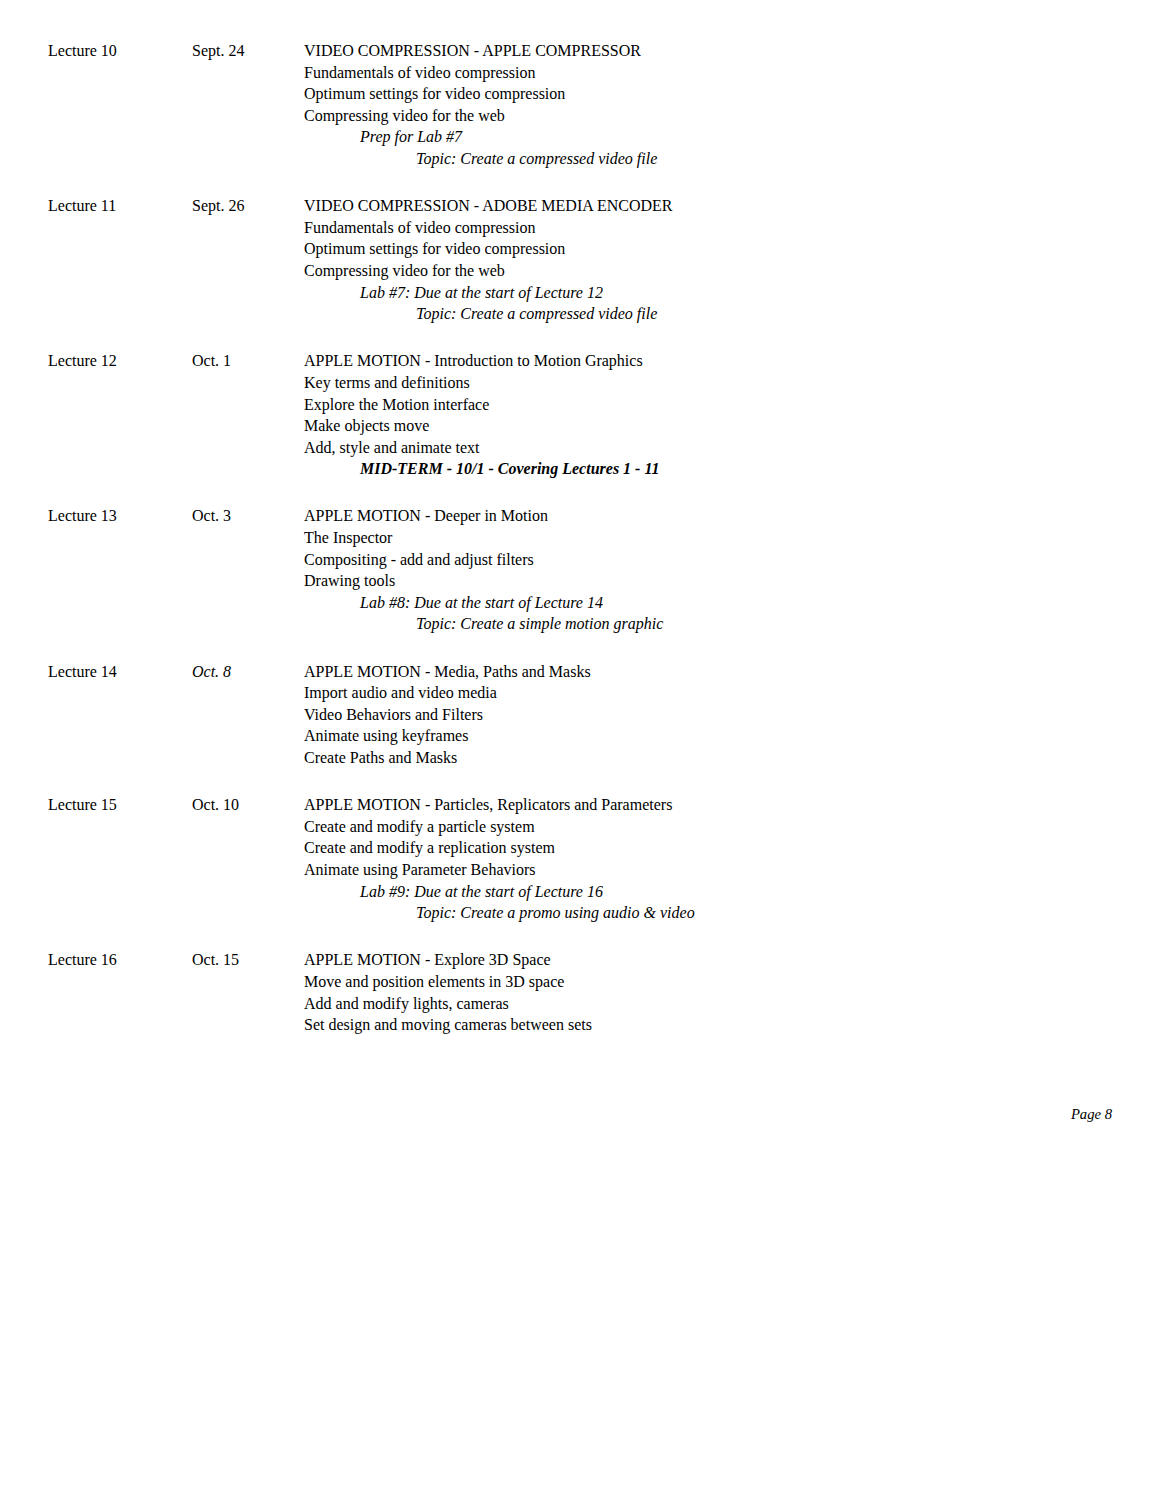| Lecture 10 | Sept. 24 | VIDEO COMPRESSION - APPLE COMPRESSOR Fundamentals of video compression Optimum settings for video compression Compressing video for the web Prep for Lab #7 Topic: Create a compressed video file |
| Lecture 11 | Sept. 26 | VIDEO COMPRESSION - ADOBE MEDIA ENCODER Fundamentals of video compression Optimum settings for video compression Compressing video for the web Lab #7: Due at the start of Lecture 12 Topic: Create a compressed video file |
| Lecture 12 | Oct. 1 | APPLE MOTION - Introduction to Motion Graphics Key terms and definitions Explore the Motion interface Make objects move Add, style and animate text MID-TERM - 10/1 - Covering Lectures 1 - 11 |
| Lecture 13 | Oct. 3 | APPLE MOTION - Deeper in Motion The Inspector Compositing - add and adjust filters Drawing tools Lab #8: Due at the start of Lecture 14 Topic: Create a simple motion graphic |
| Lecture 14 | Oct. 8 | APPLE MOTION - Media, Paths and Masks Import audio and video media Video Behaviors and Filters Animate using keyframes Create Paths and Masks |
| Lecture 15 | Oct. 10 | APPLE MOTION - Particles, Replicators and Parameters Create and modify a particle system Create and modify a replication system Animate using Parameter Behaviors Lab #9: Due at the start of Lecture 16 Topic: Create a promo using audio & video |
| Lecture 16 | Oct. 15 | APPLE MOTION - Explore 3D Space Move and position elements in 3D space Add and modify lights, cameras Set design and moving cameras between sets |
Page 8